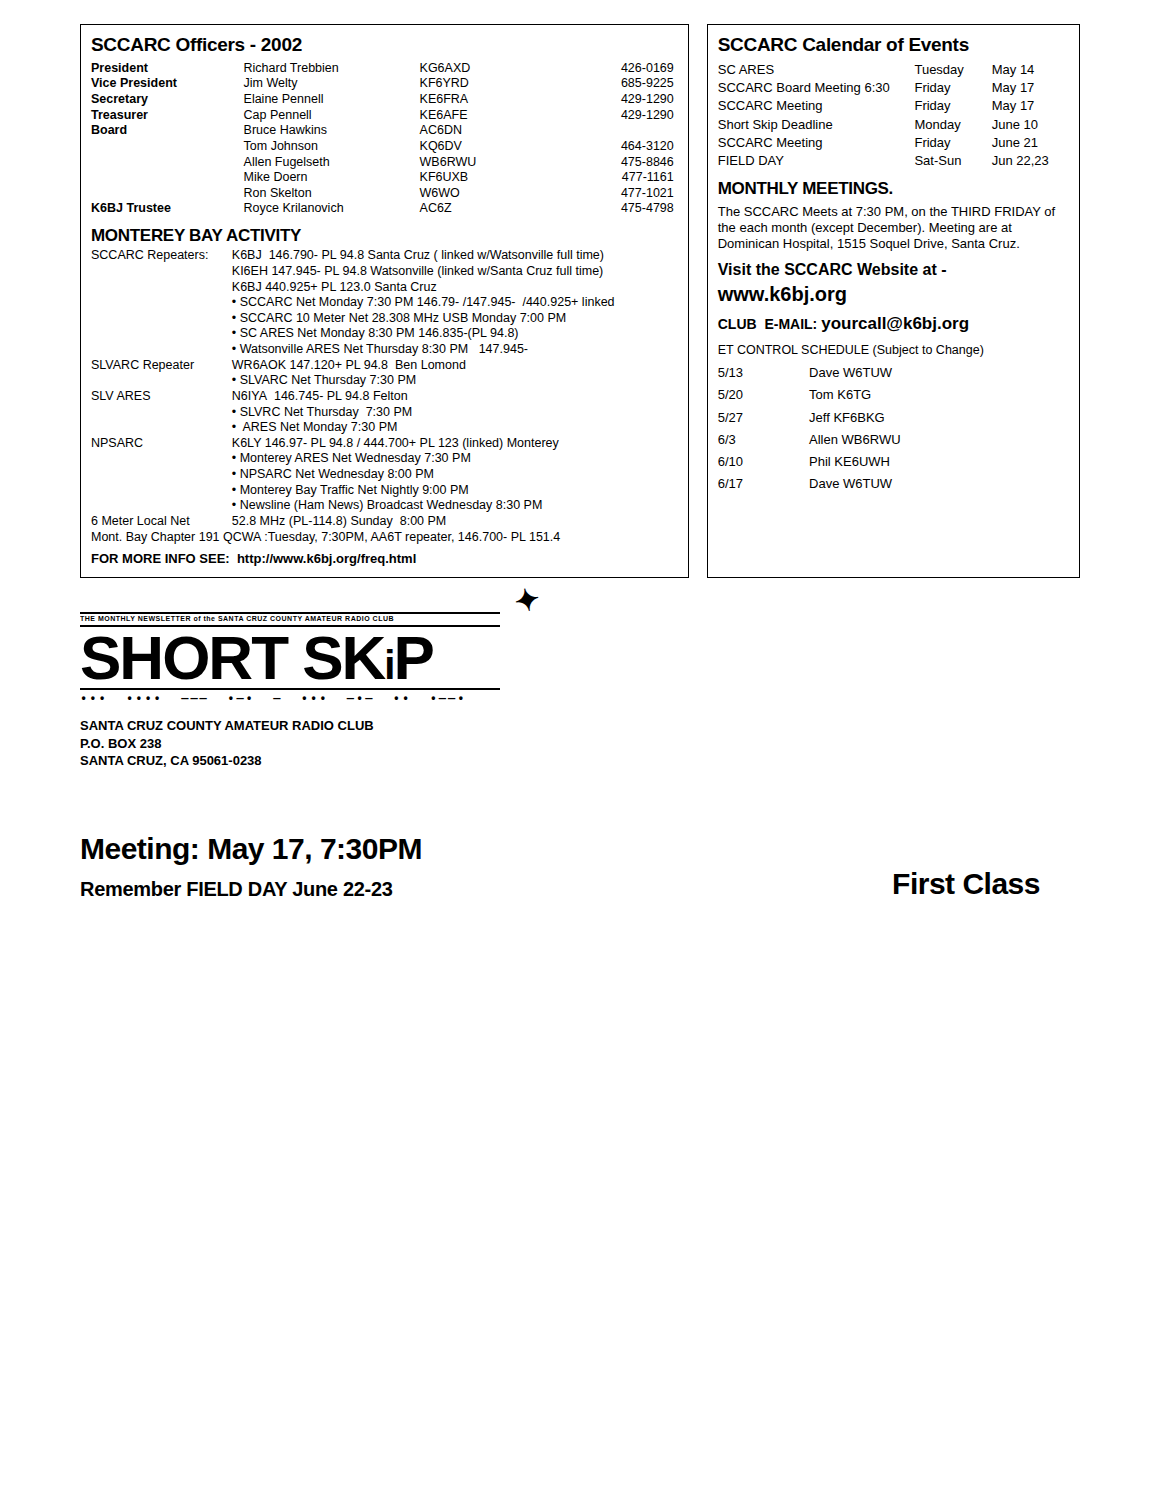SCCARC Officers - 2002
| President | Richard Trebbien | KG6AXD | 426-0169 |
| Vice President | Jim Welty | KF6YRD | 685-9225 |
| Secretary | Elaine Pennell | KE6FRA | 429-1290 |
| Treasurer | Cap Pennell | KE6AFE | 429-1290 |
| Board | Bruce Hawkins | AC6DN | |
| | Tom Johnson | KQ6DV | 464-3120 |
| | Allen Fugelseth | WB6RWU | 475-8846 |
| | Mike Doern | KF6UXB | 477-1161 |
| | Ron Skelton | W6WO | 477-1021 |
| K6BJ Trustee | Royce Krilanovich | AC6Z | 475-4798 |
MONTEREY BAY ACTIVITY
| SCCARC Repeaters: | K6BJ 146.790- PL 94.8 Santa Cruz ( linked w/Watsonville full time) KI6EH 147.945- PL 94.8 Watsonville (linked w/Santa Cruz full time) K6BJ 440.925+ PL 123.0 Santa Cruz • SCCARC Net Monday 7:30 PM 146.79- /147.945- /440.925+ linked • SCCARC 10 Meter Net 28.308 MHz USB Monday 7:00 PM • SC ARES Net Monday 8:30 PM 146.835-(PL 94.8) • Watsonville ARES Net Thursday 8:30 PM 147.945- |
| SLVARC Repeater | WR6AOK 147.120+ PL 94.8 Ben Lomond • SLVARC Net Thursday 7:30 PM |
| SLV ARES | N6IYA 146.745- PL 94.8 Felton • SLVRC Net Thursday 7:30 PM • ARES Net Monday 7:30 PM |
| NPSARC | K6LY 146.97- PL 94.8 / 444.700+ PL 123 (linked) Monterey • Monterey ARES Net Wednesday 7:30 PM • NPSARC Net Wednesday 8:00 PM • Monterey Bay Traffic Net Nightly 9:00 PM • Newsline (Ham News) Broadcast Wednesday 8:30 PM |
| 6 Meter Local Net | 52.8 MHz (PL-114.8) Sunday 8:00 PM |
| Mont. Bay Chapter 191 QCWA :Tuesday, 7:30PM, AA6T repeater, 146.700- PL 151.4 |
FOR MORE INFO SEE: http://www.k6bj.org/freq.html
SCCARC Calendar of Events
| SC ARES | Tuesday | May 14 |
| SCCARC Board Meeting 6:30 | Friday | May 17 |
| SCCARC Meeting | Friday | May 17 |
| Short Skip Deadline | Monday | June 10 |
| SCCARC Meeting | Friday | June 21 |
| FIELD DAY | Sat-Sun | Jun 22,23 |
MONTHLY MEETINGS.
The SCCARC Meets at 7:30 PM, on the THIRD FRIDAY of the each month (except December). Meeting are at Dominican Hospital, 1515 Soquel Drive, Santa Cruz.
Visit the SCCARC Website at -
www.k6bj.org
CLUB E-MAIL: yourcall@k6bj.org
ET CONTROL SCHEDULE (Subject to Change)
| 5/13 | Dave W6TUW |
| 5/20 | Tom K6TG |
| 5/27 | Jeff KF6BKG |
| 6/3 | Allen WB6RWU |
| 6/10 | Phil KE6UWH |
| 6/17 | Dave W6TUW |
✦
THE MONTHLY NEWSLETTER of the SANTA CRUZ COUNTY AMATEUR RADIO CLUB
SHORT SKi P
••• •••• ——— •—• — ••• —•— •• •——•
SANTA CRUZ COUNTY AMATEUR RADIO CLUB
P.O. BOX 238
SANTA CRUZ, CA 95061-0238
Meeting: May 17, 7:30PM
Remember FIELD DAY June 22-23
First Class